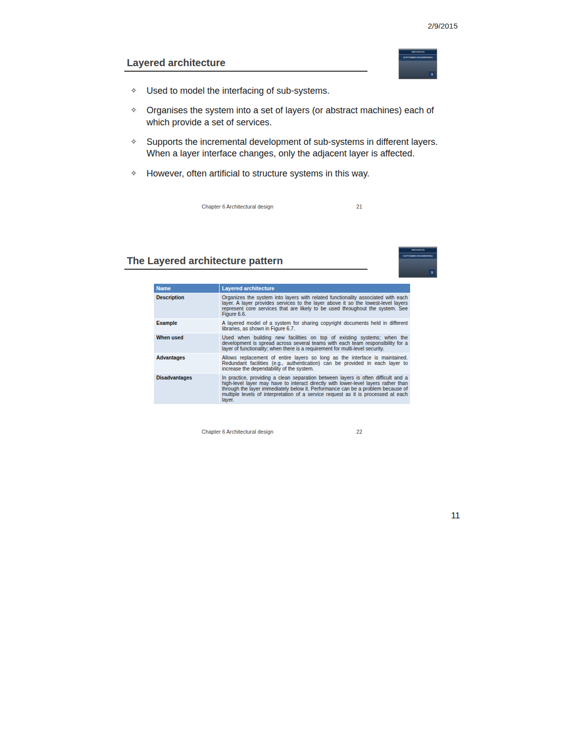2/9/2015
NINTH EDITION
SOFTWARE ENGINEERING
9
Layered architecture
Used to model the interfacing of sub-systems.
Organises the system into a set of layers (or abstract machines) each of which provide a set of services.
Supports the incremental development of sub-systems in different layers. When a layer interface changes, only the adjacent layer is affected.
However, often artificial to structure systems in this way.
Chapter 6 Architectural design 21
NINTH EDITION
SOFTWARE ENGINEERING
9
The Layered architecture pattern
| Name | Layered architecture |
| --- | --- |
| Description | Organizes the system into layers with related functionality associated with each layer. A layer provides services to the layer above it so the lowest-level layers represent core services that are likely to be used throughout the system. See Figure 6.6. |
| Example | A layered model of a system for sharing copyright documents held in different libraries, as shown in Figure 6.7. |
| When used | Used when building new facilities on top of existing systems; when the development is spread across several teams with each team responsibility for a layer of functionality; when there is a requirement for multi-level security. |
| Advantages | Allows replacement of entire layers so long as the interface is maintained. Redundant facilities (e.g., authentication) can be provided in each layer to increase the dependability of the system. |
| Disadvantages | In practice, providing a clean separation between layers is often difficult and a high-level layer may have to interact directly with lower-level layers rather than through the layer immediately below it. Performance can be a problem because of multiple levels of interpretation of a service request as it is processed at each layer. |
Chapter 6 Architectural design 22
11